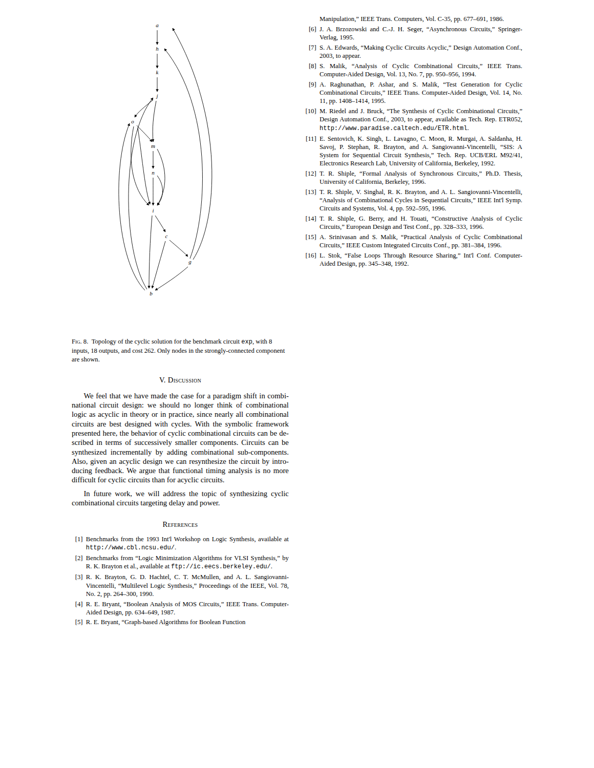a h k j o m n i c g b
Fig. 8. Topology of the cyclic solution for the benchmark circuit exp, with 8 inputs, 18 outputs, and cost 262. Only nodes in the strongly-connected component are shown.
V. Discussion
We feel that we have made the case for a paradigm shift in combinational circuit design: we should no longer think of combinational logic as acyclic in theory or in practice, since nearly all combinational circuits are best designed with cycles. With the symbolic framework presented here, the behavior of cyclic combinational circuits can be described in terms of successively smaller components. Circuits can be synthesized incrementally by adding combinational sub-components. Also, given an acyclic design we can resynthesize the circuit by introducing feedback. We argue that functional timing analysis is no more difficult for cyclic circuits than for acyclic circuits.
In future work, we will address the topic of synthesizing cyclic combinational circuits targeting delay and power.
References
[1] Benchmarks from the 1993 Int'l Workshop on Logic Synthesis, available at http://www.cbl.ncsu.edu/.
[2] Benchmarks from “Logic Minimization Algorithms for VLSI Synthesis,” by R. K. Brayton et al., available at ftp://ic.eecs.berkeley.edu/.
[3] R. K. Brayton, G. D. Hachtel, C. T. McMullen, and A. L. Sangiovanni-Vincentelli, “Multilevel Logic Synthesis,” Proceedings of the IEEE, Vol. 78, No. 2, pp. 264–300, 1990.
[4] R. E. Bryant, “Boolean Analysis of MOS Circuits,” IEEE Trans. Computer-Aided Design, pp. 634–649, 1987.
[5] R. E. Bryant, “Graph-based Algorithms for Boolean Function
Manipulation,” IEEE Trans. Computers, Vol. C-35, pp. 677–691, 1986.
[6] J. A. Brzozowski and C.-J. H. Seger, “Asynchronous Circuits,” Springer-Verlag, 1995.
[7] S. A. Edwards, “Making Cyclic Circuits Acyclic,” Design Automation Conf., 2003, to appear.
[8] S. Malik, “Analysis of Cyclic Combinational Circuits,” IEEE Trans. Computer-Aided Design, Vol. 13, No. 7, pp. 950–956, 1994.
[9] A. Raghunathan, P. Ashar, and S. Malik, “Test Generation for Cyclic Combinational Circuits,” IEEE Trans. Computer-Aided Design, Vol. 14, No. 11, pp. 1408–1414, 1995.
[10] M. Riedel and J. Bruck, “The Synthesis of Cyclic Combinational Circuits,” Design Automation Conf., 2003, to appear, available as Tech. Rep. ETR052, http://www.paradise.caltech.edu/ETR.html.
[11] E. Sentovich, K. Singh, L. Lavagno, C. Moon, R. Murgai, A. Saldanha, H. Savoj, P. Stephan, R. Brayton, and A. Sangiovanni-Vincentelli, “SIS: A System for Sequential Circuit Synthesis,” Tech. Rep. UCB/ERL M92/41, Electronics Research Lab, University of California, Berkeley, 1992.
[12] T. R. Shiple, “Formal Analysis of Synchronous Circuits,” Ph.D. Thesis, University of California, Berkeley, 1996.
[13] T. R. Shiple, V. Singhal, R. K. Brayton, and A. L. Sangiovanni-Vincentelli, “Analysis of Combinational Cycles in Sequential Circuits,” IEEE Int'l Symp. Circuits and Systems, Vol. 4, pp. 592–595, 1996.
[14] T. R. Shiple, G. Berry, and H. Touati, “Constructive Analysis of Cyclic Circuits,” European Design and Test Conf., pp. 328–333, 1996.
[15] A. Srinivasan and S. Malik, “Practical Analysis of Cyclic Combinational Circuits,” IEEE Custom Integrated Circuits Conf., pp. 381–384, 1996.
[16] L. Stok, “False Loops Through Resource Sharing,” Int'l Conf. Computer-Aided Design, pp. 345–348, 1992.